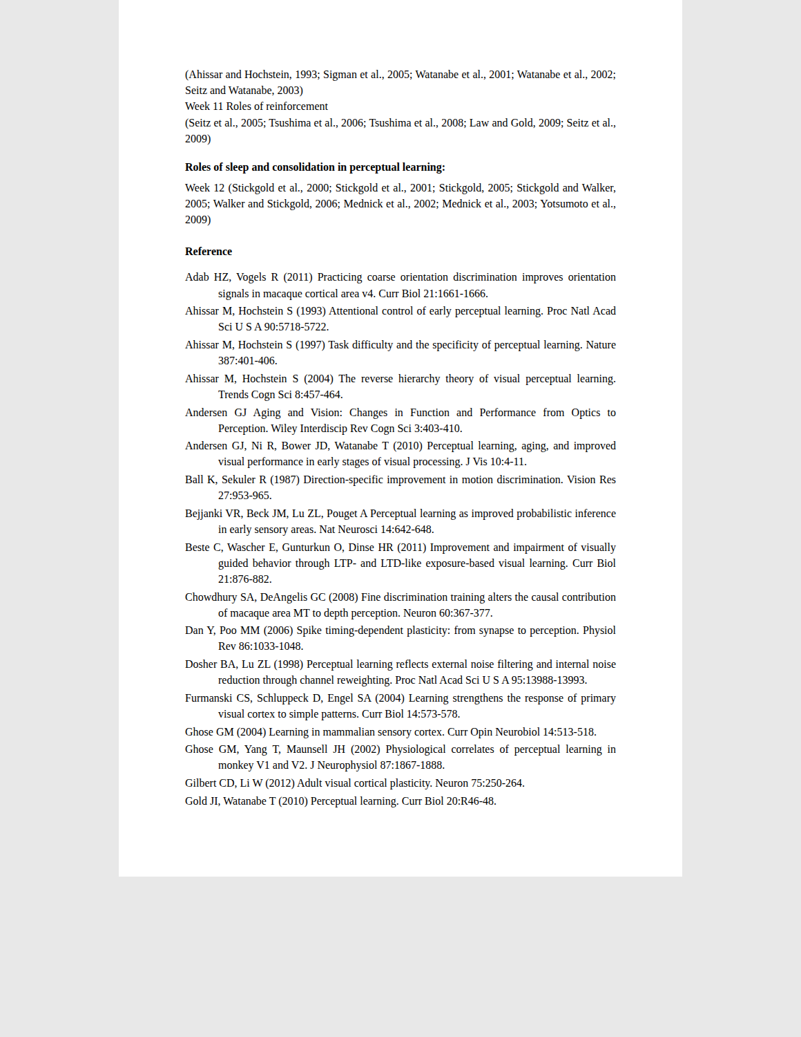(Ahissar and Hochstein, 1993; Sigman et al., 2005; Watanabe et al., 2001; Watanabe et al., 2002; Seitz and Watanabe, 2003)
Week 11 Roles of reinforcement
(Seitz et al., 2005; Tsushima et al., 2006; Tsushima et al., 2008; Law and Gold, 2009; Seitz et al., 2009)
Roles of sleep and consolidation in perceptual learning:
Week 12 (Stickgold et al., 2000; Stickgold et al., 2001; Stickgold, 2005; Stickgold and Walker, 2005; Walker and Stickgold, 2006; Mednick et al., 2002; Mednick et al., 2003; Yotsumoto et al., 2009)
Reference
Adab HZ, Vogels R (2011) Practicing coarse orientation discrimination improves orientation signals in macaque cortical area v4. Curr Biol 21:1661-1666.
Ahissar M, Hochstein S (1993) Attentional control of early perceptual learning. Proc Natl Acad Sci U S A 90:5718-5722.
Ahissar M, Hochstein S (1997) Task difficulty and the specificity of perceptual learning. Nature 387:401-406.
Ahissar M, Hochstein S (2004) The reverse hierarchy theory of visual perceptual learning. Trends Cogn Sci 8:457-464.
Andersen GJ Aging and Vision: Changes in Function and Performance from Optics to Perception. Wiley Interdiscip Rev Cogn Sci 3:403-410.
Andersen GJ, Ni R, Bower JD, Watanabe T (2010) Perceptual learning, aging, and improved visual performance in early stages of visual processing. J Vis 10:4-11.
Ball K, Sekuler R (1987) Direction-specific improvement in motion discrimination. Vision Res 27:953-965.
Bejjanki VR, Beck JM, Lu ZL, Pouget A Perceptual learning as improved probabilistic inference in early sensory areas. Nat Neurosci 14:642-648.
Beste C, Wascher E, Gunturkun O, Dinse HR (2011) Improvement and impairment of visually guided behavior through LTP- and LTD-like exposure-based visual learning. Curr Biol 21:876-882.
Chowdhury SA, DeAngelis GC (2008) Fine discrimination training alters the causal contribution of macaque area MT to depth perception. Neuron 60:367-377.
Dan Y, Poo MM (2006) Spike timing-dependent plasticity: from synapse to perception. Physiol Rev 86:1033-1048.
Dosher BA, Lu ZL (1998) Perceptual learning reflects external noise filtering and internal noise reduction through channel reweighting. Proc Natl Acad Sci U S A 95:13988-13993.
Furmanski CS, Schluppeck D, Engel SA (2004) Learning strengthens the response of primary visual cortex to simple patterns. Curr Biol 14:573-578.
Ghose GM (2004) Learning in mammalian sensory cortex. Curr Opin Neurobiol 14:513-518.
Ghose GM, Yang T, Maunsell JH (2002) Physiological correlates of perceptual learning in monkey V1 and V2. J Neurophysiol 87:1867-1888.
Gilbert CD, Li W (2012) Adult visual cortical plasticity. Neuron 75:250-264.
Gold JI, Watanabe T (2010) Perceptual learning. Curr Biol 20:R46-48.